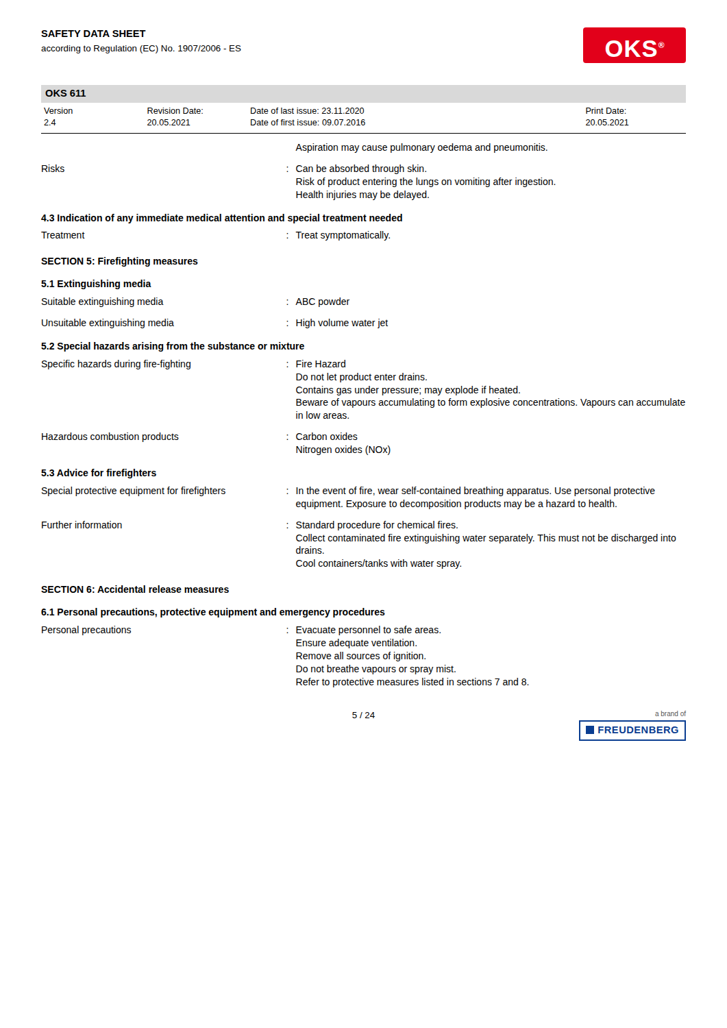SAFETY DATA SHEET
according to Regulation (EC) No. 1907/2006 - ES
OKS®
OKS 611
| Version 2.4 | Revision Date: 20.05.2021 | Date of last issue: 23.11.2020 Date of first issue: 09.07.2016 | Print Date: 20.05.2021 |
| | | Aspiration may cause pulmonary oedema and pneumonitis. |
| Risks | : | Can be absorbed through skin. Risk of product entering the lungs on vomiting after ingestion. Health injuries may be delayed. |
4.3 Indication of any immediate medical attention and special treatment needed
| Treatment | : | Treat symptomatically. |
SECTION 5: Firefighting measures
5.1 Extinguishing media
| Suitable extinguishing media | : | ABC powder |
| Unsuitable extinguishing media | : | High volume water jet |
5.2 Special hazards arising from the substance or mixture
| Specific hazards during fire-fighting | : | Fire Hazard Do not let product enter drains. Contains gas under pressure; may explode if heated. Beware of vapours accumulating to form explosive concentrations. Vapours can accumulate in low areas. |
| Hazardous combustion products | : | Carbon oxides Nitrogen oxides (NOx) |
5.3 Advice for firefighters
| Special protective equipment for firefighters | : | In the event of fire, wear self-contained breathing apparatus. Use personal protective equipment. Exposure to decomposition products may be a hazard to health. |
| Further information | : | Standard procedure for chemical fires. Collect contaminated fire extinguishing water separately. This must not be discharged into drains. Cool containers/tanks with water spray. |
SECTION 6: Accidental release measures
6.1 Personal precautions, protective equipment and emergency procedures
| Personal precautions | : | Evacuate personnel to safe areas. Ensure adequate ventilation. Remove all sources of ignition. Do not breathe vapours or spray mist. Refer to protective measures listed in sections 7 and 8. |
5 / 24
a brand of
FREUDENBERG